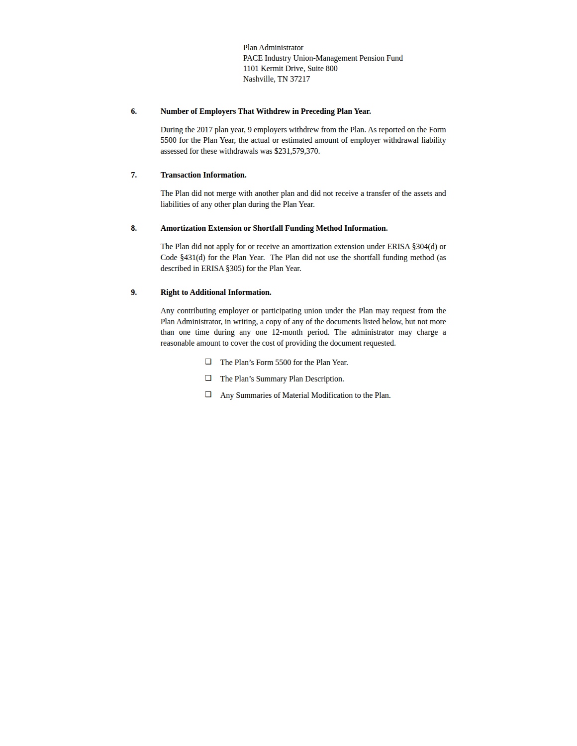Plan Administrator
PACE Industry Union-Management Pension Fund
1101 Kermit Drive, Suite 800
Nashville, TN 37217
6. Number of Employers That Withdrew in Preceding Plan Year.
During the 2017 plan year, 9 employers withdrew from the Plan. As reported on the Form 5500 for the Plan Year, the actual or estimated amount of employer withdrawal liability assessed for these withdrawals was $231,579,370.
7. Transaction Information.
The Plan did not merge with another plan and did not receive a transfer of the assets and liabilities of any other plan during the Plan Year.
8. Amortization Extension or Shortfall Funding Method Information.
The Plan did not apply for or receive an amortization extension under ERISA §304(d) or Code §431(d) for the Plan Year. The Plan did not use the shortfall funding method (as described in ERISA §305) for the Plan Year.
9. Right to Additional Information.
Any contributing employer or participating union under the Plan may request from the Plan Administrator, in writing, a copy of any of the documents listed below, but not more than one time during any one 12-month period. The administrator may charge a reasonable amount to cover the cost of providing the document requested.
The Plan’s Form 5500 for the Plan Year.
The Plan’s Summary Plan Description.
Any Summaries of Material Modification to the Plan.